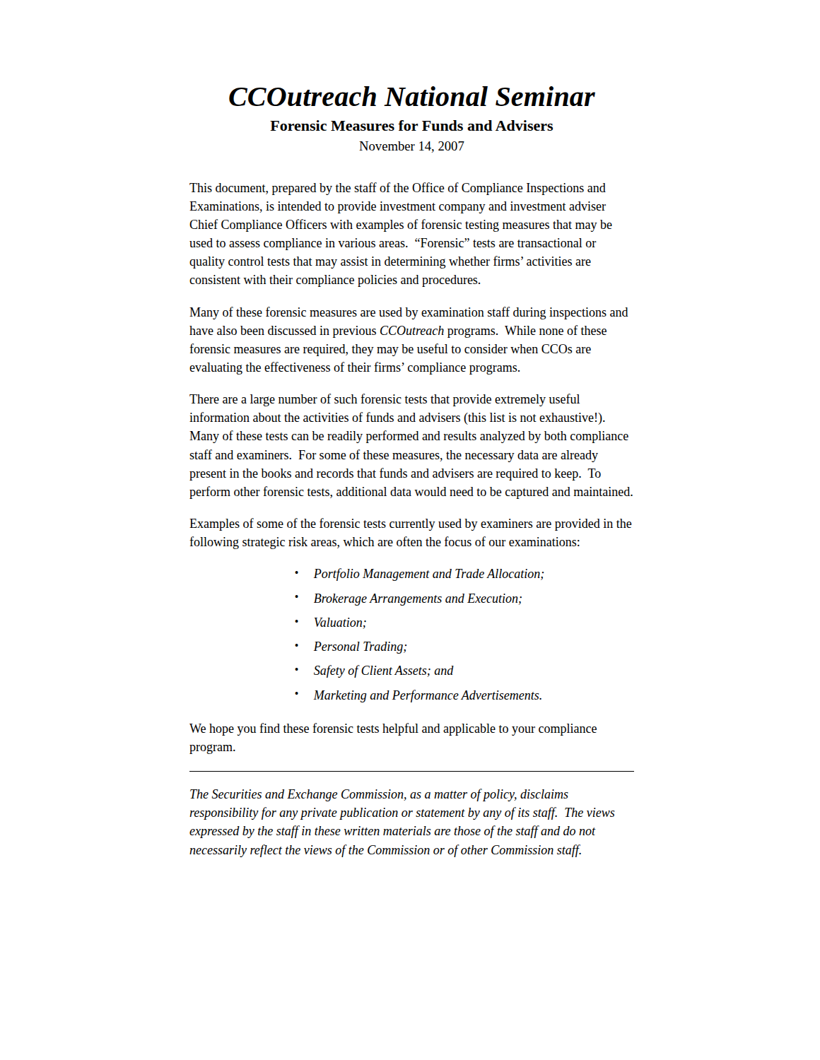CCOutreach National Seminar
Forensic Measures for Funds and Advisers
November 14, 2007
This document, prepared by the staff of the Office of Compliance Inspections and Examinations, is intended to provide investment company and investment adviser Chief Compliance Officers with examples of forensic testing measures that may be used to assess compliance in various areas. “Forensic” tests are transactional or quality control tests that may assist in determining whether firms’ activities are consistent with their compliance policies and procedures.
Many of these forensic measures are used by examination staff during inspections and have also been discussed in previous CCOutreach programs. While none of these forensic measures are required, they may be useful to consider when CCOs are evaluating the effectiveness of their firms’ compliance programs.
There are a large number of such forensic tests that provide extremely useful information about the activities of funds and advisers (this list is not exhaustive!). Many of these tests can be readily performed and results analyzed by both compliance staff and examiners. For some of these measures, the necessary data are already present in the books and records that funds and advisers are required to keep. To perform other forensic tests, additional data would need to be captured and maintained.
Examples of some of the forensic tests currently used by examiners are provided in the following strategic risk areas, which are often the focus of our examinations:
Portfolio Management and Trade Allocation;
Brokerage Arrangements and Execution;
Valuation;
Personal Trading;
Safety of Client Assets; and
Marketing and Performance Advertisements.
We hope you find these forensic tests helpful and applicable to your compliance program.
The Securities and Exchange Commission, as a matter of policy, disclaims responsibility for any private publication or statement by any of its staff. The views expressed by the staff in these written materials are those of the staff and do not necessarily reflect the views of the Commission or of other Commission staff.